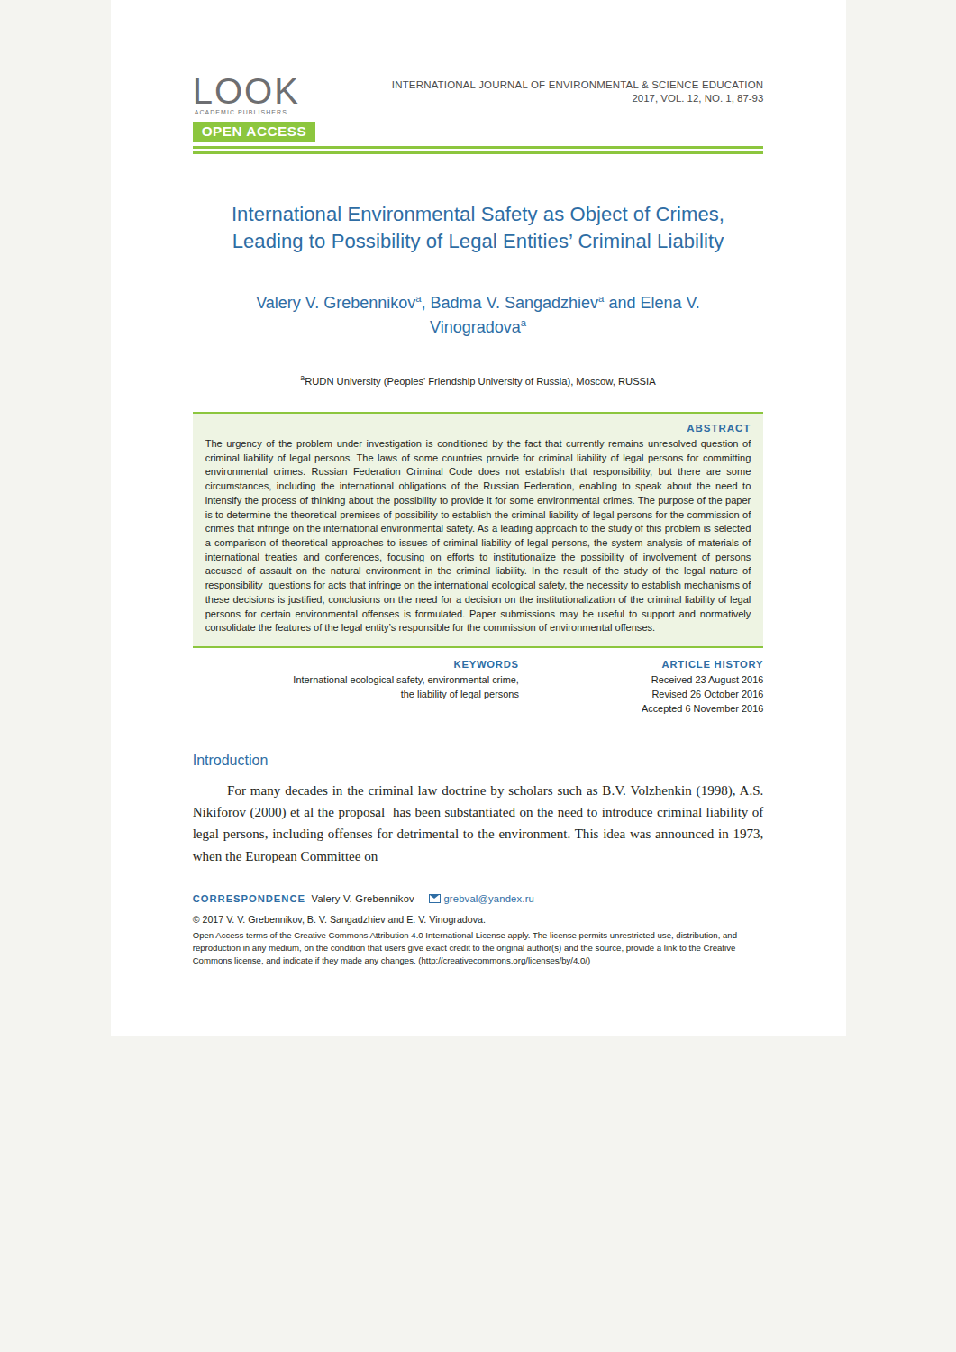LOOK
ACADEMIC PUBLISHERS
OPEN ACCESS
INTERNATIONAL JOURNAL OF ENVIRONMENTAL & SCIENCE EDUCATION
2017, VOL. 12, NO. 1, 87-93
International Environmental Safety as Object of Crimes,
Leading to Possibility of Legal Entities’ Criminal Liability
Valery V. Grebennikova, Badma V. Sangadzhieva and Elena V.
Vinogradovaa
aRUDN University (Peoples' Friendship University of Russia), Moscow, RUSSIA
ABSTRACT
The urgency of the problem under investigation is conditioned by the fact that currently remains unresolved question of criminal liability of legal persons. The laws of some countries provide for criminal liability of legal persons for committing environmental crimes. Russian Federation Criminal Code does not establish that responsibility, but there are some circumstances, including the international obligations of the Russian Federation, enabling to speak about the need to intensify the process of thinking about the possibility to provide it for some environmental crimes. The purpose of the paper is to determine the theoretical premises of possibility to establish the criminal liability of legal persons for the commission of crimes that infringe on the international environmental safety. As a leading approach to the study of this problem is selected a comparison of theoretical approaches to issues of criminal liability of legal persons, the system analysis of materials of international treaties and conferences, focusing on efforts to institutionalize the possibility of involvement of persons accused of assault on the natural environment in the criminal liability. In the result of the study of the legal nature of responsibility questions for acts that infringe on the international ecological safety, the necessity to establish mechanisms of these decisions is justified, conclusions on the need for a decision on the institutionalization of the criminal liability of legal persons for certain environmental offenses is formulated. Paper submissions may be useful to support and normatively consolidate the features of the legal entity’s responsible for the commission of environmental offenses.
KEYWORDS International ecological safety, environmental crime,
the liability of legal persons
ARTICLE HISTORY Received 23 August 2016
Revised 26 October 2016
Accepted 6 November 2016
Introduction
For many decades in the criminal law doctrine by scholars such as B.V. Volzhenkin (1998), A.S. Nikiforov (2000) et al the proposal has been substantiated on the need to introduce criminal liability of legal persons, including offenses for detrimental to the environment. This idea was announced in 1973, when the European Committee on
CORRESPONDENCE Valery V. Grebennikov grebval@yandex.ru
© 2017 V. V. Grebennikov, B. V. Sangadzhiev and E. V. Vinogradova.
Open Access terms of the Creative Commons Attribution 4.0 International License apply. The license permits unrestricted use, distribution, and reproduction in any medium, on the condition that users give exact credit to the original author(s) and the source, provide a link to the Creative Commons license, and indicate if they made any changes. (http://creativecommons.org/licenses/by/4.0/)